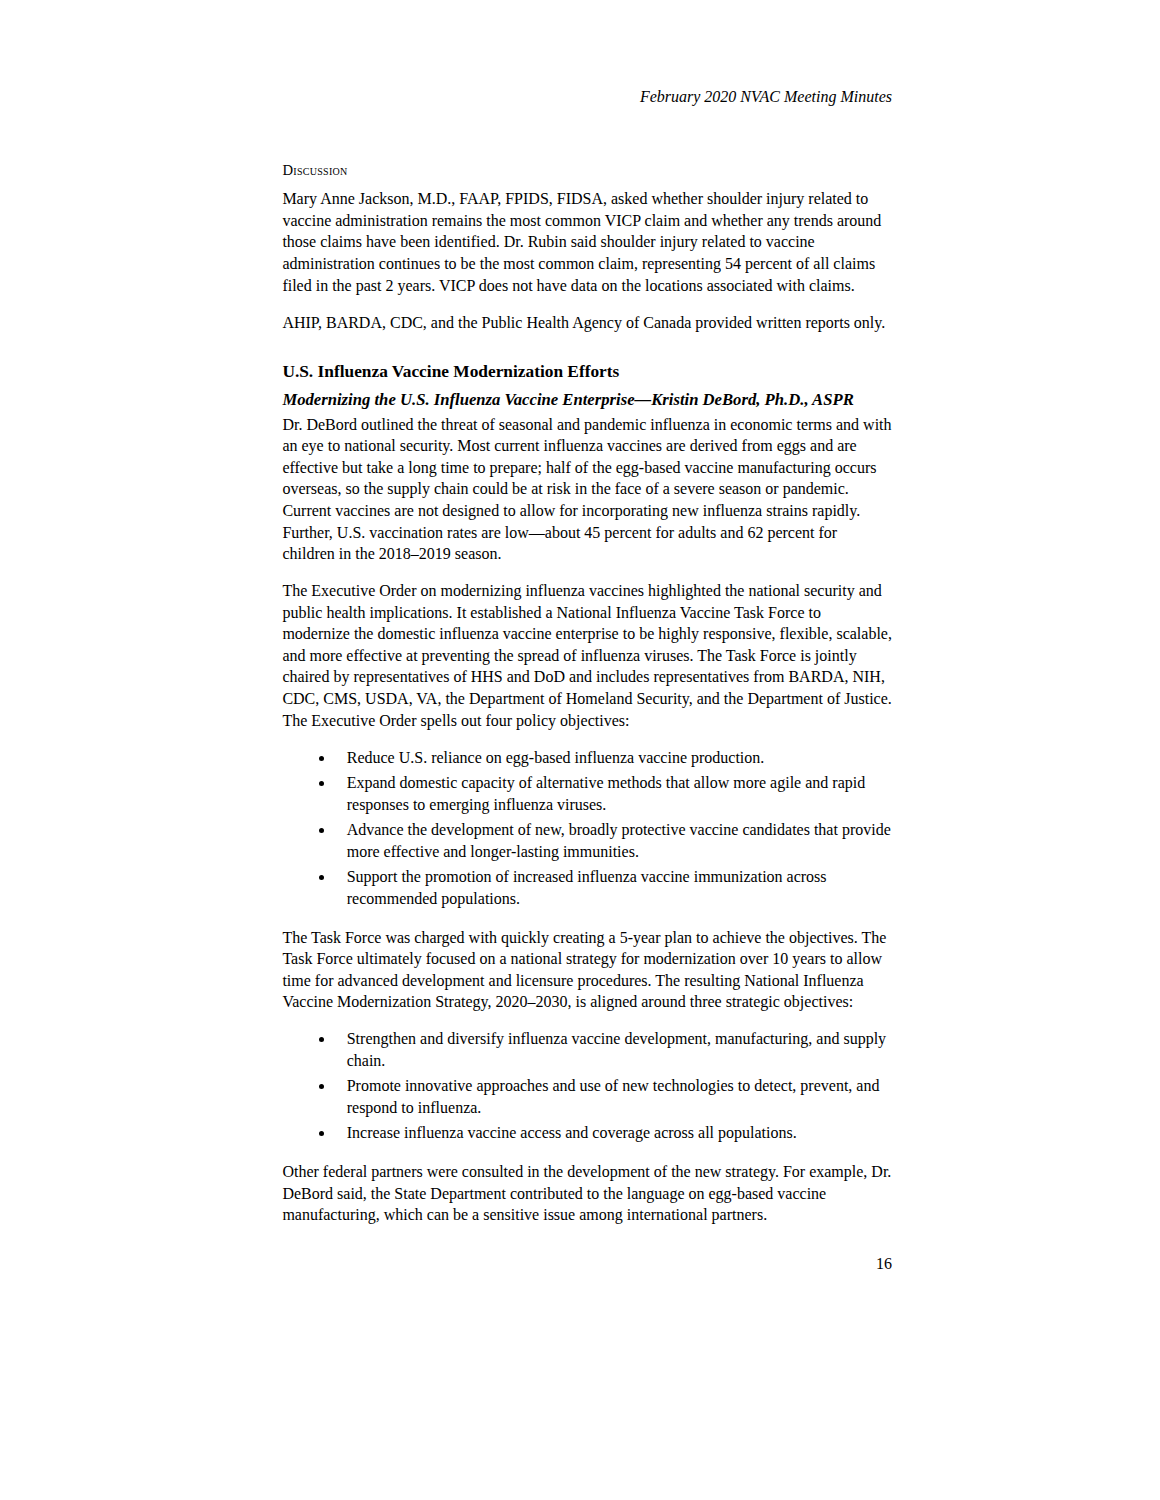February 2020 NVAC Meeting Minutes
Discussion
Mary Anne Jackson, M.D., FAAP, FPIDS, FIDSA, asked whether shoulder injury related to vaccine administration remains the most common VICP claim and whether any trends around those claims have been identified. Dr. Rubin said shoulder injury related to vaccine administration continues to be the most common claim, representing 54 percent of all claims filed in the past 2 years. VICP does not have data on the locations associated with claims.
AHIP, BARDA, CDC, and the Public Health Agency of Canada provided written reports only.
U.S. Influenza Vaccine Modernization Efforts
Modernizing the U.S. Influenza Vaccine Enterprise—Kristin DeBord, Ph.D., ASPR
Dr. DeBord outlined the threat of seasonal and pandemic influenza in economic terms and with an eye to national security. Most current influenza vaccines are derived from eggs and are effective but take a long time to prepare; half of the egg-based vaccine manufacturing occurs overseas, so the supply chain could be at risk in the face of a severe season or pandemic. Current vaccines are not designed to allow for incorporating new influenza strains rapidly. Further, U.S. vaccination rates are low—about 45 percent for adults and 62 percent for children in the 2018–2019 season.
The Executive Order on modernizing influenza vaccines highlighted the national security and public health implications. It established a National Influenza Vaccine Task Force to modernize the domestic influenza vaccine enterprise to be highly responsive, flexible, scalable, and more effective at preventing the spread of influenza viruses. The Task Force is jointly chaired by representatives of HHS and DoD and includes representatives from BARDA, NIH, CDC, CMS, USDA, VA, the Department of Homeland Security, and the Department of Justice. The Executive Order spells out four policy objectives:
Reduce U.S. reliance on egg-based influenza vaccine production.
Expand domestic capacity of alternative methods that allow more agile and rapid responses to emerging influenza viruses.
Advance the development of new, broadly protective vaccine candidates that provide more effective and longer-lasting immunities.
Support the promotion of increased influenza vaccine immunization across recommended populations.
The Task Force was charged with quickly creating a 5-year plan to achieve the objectives. The Task Force ultimately focused on a national strategy for modernization over 10 years to allow time for advanced development and licensure procedures. The resulting National Influenza Vaccine Modernization Strategy, 2020–2030, is aligned around three strategic objectives:
Strengthen and diversify influenza vaccine development, manufacturing, and supply chain.
Promote innovative approaches and use of new technologies to detect, prevent, and respond to influenza.
Increase influenza vaccine access and coverage across all populations.
Other federal partners were consulted in the development of the new strategy. For example, Dr. DeBord said, the State Department contributed to the language on egg-based vaccine manufacturing, which can be a sensitive issue among international partners.
16